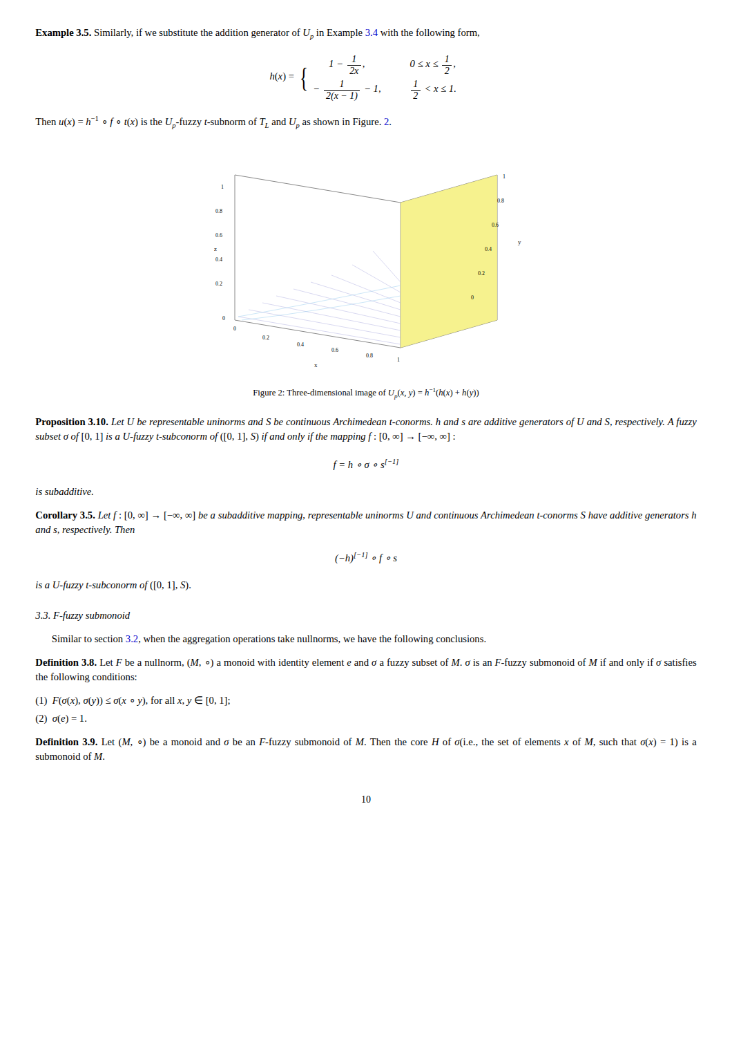Example 3.5. Similarly, if we substitute the addition generator of Up in Example 3.4 with the following form,
h(x) = {
| 1 − 1 2x , | 0 ≤ x ≤ 1 2 , |
| − 1 2(x − 1) − 1, | 1 2 < x ≤ 1. |
Then u(x) = h−1 ∘ f ∘ t(x) is the Up-fuzzy t-subnorm of TL and Up as shown in Figure. 2.
Figure 2: Three-dimensional image of Up(x, y) = h−1(h(x) + h(y))
Proposition 3.10. Let U be representable uninorms and S be continuous Archimedean t-conorms. h and s are additive generators of U and S, respectively. A fuzzy subset σ of [0, 1] is a U-fuzzy t-subconorm of ([0, 1], S) if and only if the mapping f : [0, ∞] → [−∞, ∞] :
f = h ∘ σ ∘ s[−1]
is subadditive.
Corollary 3.5. Let f : [0, ∞] → [−∞, ∞] be a subadditive mapping, representable uninorms U and continuous Archimedean t-conorms S have additive generators h and s, respectively. Then
(−h)[−1] ∘ f ∘ s
is a U-fuzzy t-subconorm of ([0, 1], S).
3.3. F-fuzzy submonoid
Similar to section 3.2, when the aggregation operations take nullnorms, we have the following conclusions.
Definition 3.8. Let F be a nullnorm, (M, ∘) a monoid with identity element e and σ a fuzzy subset of M. σ is an F-fuzzy submonoid of M if and only if σ satisfies the following conditions:
(1) F(σ(x), σ(y)) ≤ σ(x ∘ y), for all x, y ∈ [0, 1];
(2) σ(e) = 1.
Definition 3.9. Let (M, ∘) be a monoid and σ be an F-fuzzy submonoid of M. Then the core H of σ(i.e., the set of elements x of M, such that σ(x) = 1) is a submonoid of M.
10